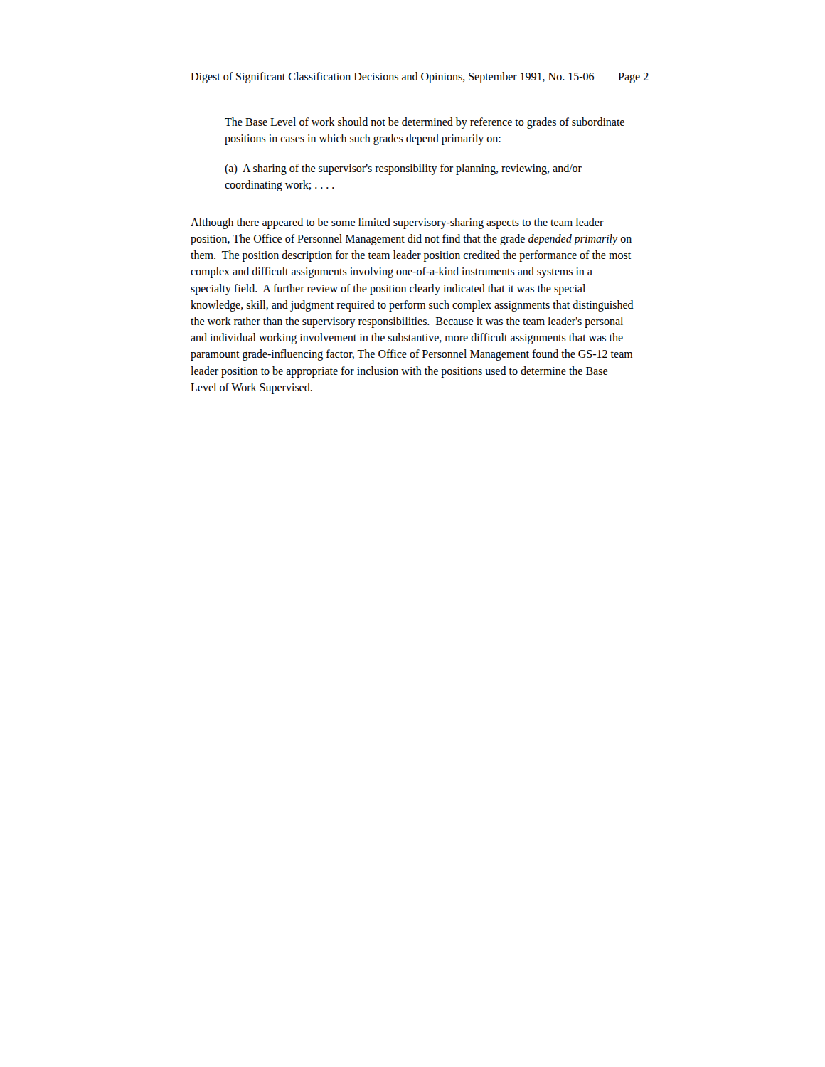Digest of Significant Classification Decisions and Opinions, September 1991, No. 15-06 Page 2
The Base Level of work should not be determined by reference to grades of subordinate positions in cases in which such grades depend primarily on:
(a) A sharing of the supervisor's responsibility for planning, reviewing, and/or coordinating work; . . . .
Although there appeared to be some limited supervisory-sharing aspects to the team leader position, The Office of Personnel Management did not find that the grade depended primarily on them. The position description for the team leader position credited the performance of the most complex and difficult assignments involving one-of-a-kind instruments and systems in a specialty field. A further review of the position clearly indicated that it was the special knowledge, skill, and judgment required to perform such complex assignments that distinguished the work rather than the supervisory responsibilities. Because it was the team leader's personal and individual working involvement in the substantive, more difficult assignments that was the paramount grade-influencing factor, The Office of Personnel Management found the GS-12 team leader position to be appropriate for inclusion with the positions used to determine the Base Level of Work Supervised.